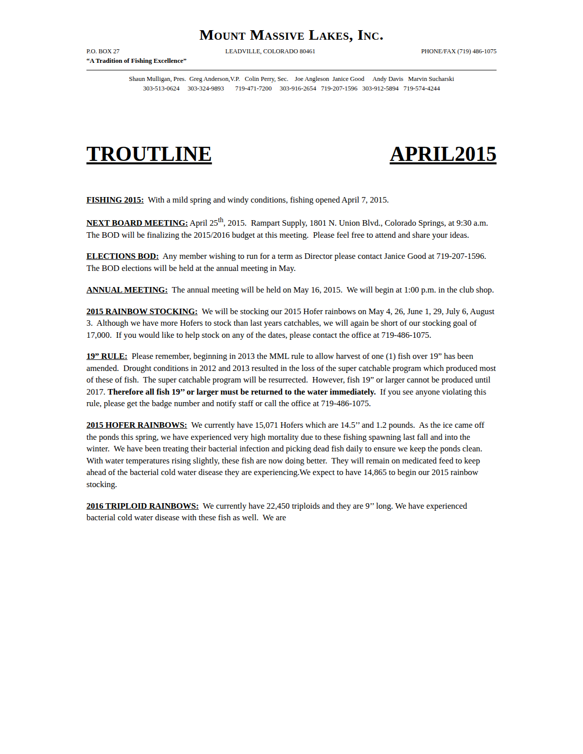Mount Massive Lakes, Inc.
P.O. BOX 27 LEADVILLE, COLORADO 80461 PHONE/FAX (719) 486-1075
“A Tradition of Fishing Excellence”
Shaun Mulligan, Pres. Greg Anderson,V.P. Colin Perry, Sec. Joe Angleson Janice Good Andy Davis Marvin Sucharski 303-513-0624 303-324-9893 719-471-7200 303-916-2654 719-207-1596 303-912-5894 719-574-4244
TROUTLINE APRIL2015
FISHING 2015: With a mild spring and windy conditions, fishing opened April 7, 2015.
NEXT BOARD MEETING: April 25th, 2015. Rampart Supply, 1801 N. Union Blvd., Colorado Springs, at 9:30 a.m. The BOD will be finalizing the 2015/2016 budget at this meeting. Please feel free to attend and share your ideas.
ELECTIONS BOD: Any member wishing to run for a term as Director please contact Janice Good at 719-207-1596. The BOD elections will be held at the annual meeting in May.
ANNUAL MEETING: The annual meeting will be held on May 16, 2015. We will begin at 1:00 p.m. in the club shop.
2015 RAINBOW STOCKING: We will be stocking our 2015 Hofer rainbows on May 4, 26, June 1, 29, July 6, August 3. Although we have more Hofers to stock than last years catchables, we will again be short of our stocking goal of 17,000. If you would like to help stock on any of the dates, please contact the office at 719-486-1075.
19” RULE: Please remember, beginning in 2013 the MML rule to allow harvest of one (1) fish over 19” has been amended. Drought conditions in 2012 and 2013 resulted in the loss of the super catchable program which produced most of these of fish. The super catchable program will be resurrected. However, fish 19” or larger cannot be produced until 2017. Therefore all fish 19’’ or larger must be returned to the water immediately. If you see anyone violating this rule, please get the badge number and notify staff or call the office at 719-486-1075.
2015 HOFER RAINBOWS: We currently have 15,071 Hofers which are 14.5’’ and 1.2 pounds. As the ice came off the ponds this spring, we have experienced very high mortality due to these fishing spawning last fall and into the winter. We have been treating their bacterial infection and picking dead fish daily to ensure we keep the ponds clean. With water temperatures rising slightly, these fish are now doing better. They will remain on medicated feed to keep ahead of the bacterial cold water disease they are experiencing.We expect to have 14,865 to begin our 2015 rainbow stocking.
2016 TRIPLOID RAINBOWS: We currently have 22,450 triploids and they are 9’’ long. We have experienced bacterial cold water disease with these fish as well. We are